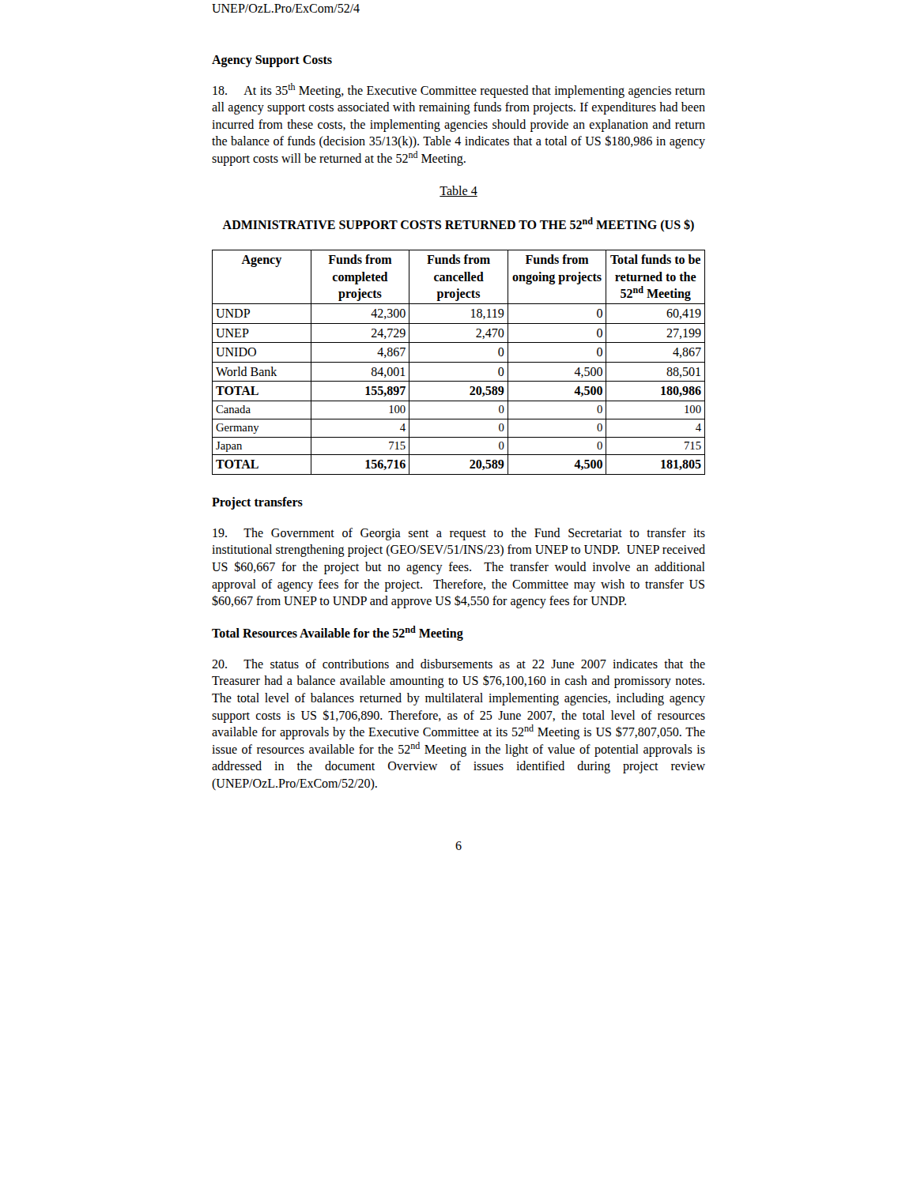UNEP/OzL.Pro/ExCom/52/4
Agency Support Costs
18. At its 35th Meeting, the Executive Committee requested that implementing agencies return all agency support costs associated with remaining funds from projects. If expenditures had been incurred from these costs, the implementing agencies should provide an explanation and return the balance of funds (decision 35/13(k)). Table 4 indicates that a total of US $180,986 in agency support costs will be returned at the 52nd Meeting.
Table 4
ADMINISTRATIVE SUPPORT COSTS RETURNED TO THE 52nd MEETING (US $)
| Agency | Funds from completed projects | Funds from cancelled projects | Funds from ongoing projects | Total funds to be returned to the 52 nd Meeting |
| --- | --- | --- | --- | --- |
| UNDP | 42,300 | 18,119 | 0 | 60,419 |
| UNEP | 24,729 | 2,470 | 0 | 27,199 |
| UNIDO | 4,867 | 0 | 0 | 4,867 |
| World Bank | 84,001 | 0 | 4,500 | 88,501 |
| TOTAL | 155,897 | 20,589 | 4,500 | 180,986 |
| Canada | 100 | 0 | 0 | 100 |
| Germany | 4 | 0 | 0 | 4 |
| Japan | 715 | 0 | 0 | 715 |
| TOTAL | 156,716 | 20,589 | 4,500 | 181,805 |
Project transfers
19. The Government of Georgia sent a request to the Fund Secretariat to transfer its institutional strengthening project (GEO/SEV/51/INS/23) from UNEP to UNDP. UNEP received US $60,667 for the project but no agency fees. The transfer would involve an additional approval of agency fees for the project. Therefore, the Committee may wish to transfer US $60,667 from UNEP to UNDP and approve US $4,550 for agency fees for UNDP.
Total Resources Available for the 52nd Meeting
20. The status of contributions and disbursements as at 22 June 2007 indicates that the Treasurer had a balance available amounting to US $76,100,160 in cash and promissory notes. The total level of balances returned by multilateral implementing agencies, including agency support costs is US $1,706,890. Therefore, as of 25 June 2007, the total level of resources available for approvals by the Executive Committee at its 52nd Meeting is US $77,807,050. The issue of resources available for the 52nd Meeting in the light of value of potential approvals is addressed in the document Overview of issues identified during project review (UNEP/OzL.Pro/ExCom/52/20).
6